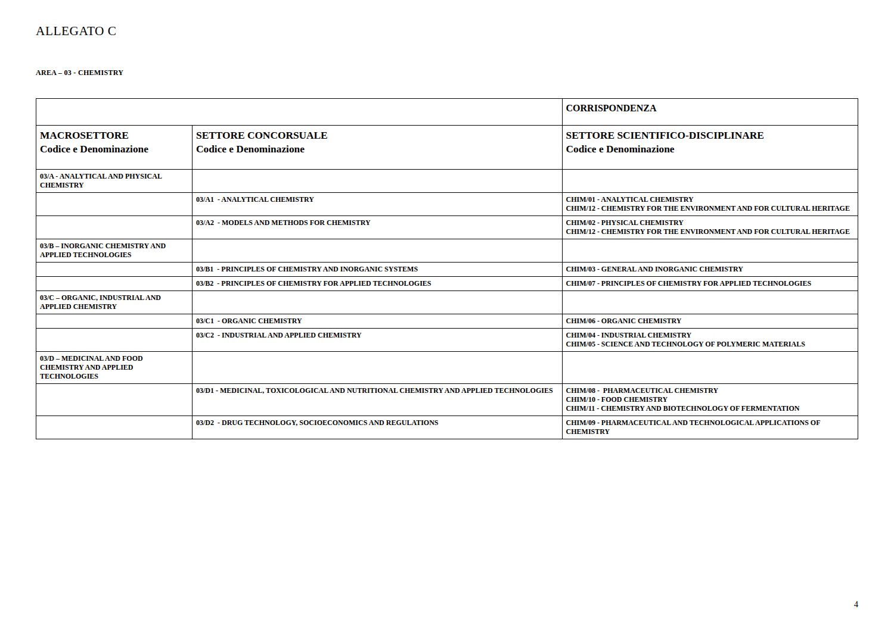ALLEGATO C
AREA – 03 - CHEMISTRY
| | | CORRISPONDENZA |
| MACROSETTORE Codice e Denominazione | SETTORE CONCORSUALE Codice e Denominazione | SETTORE SCIENTIFICO-DISCIPLINARE Codice e Denominazione |
| 03/A - ANALYTICAL AND PHYSICAL CHEMISTRY | | |
| | 03/A1 - ANALYTICAL CHEMISTRY | CHIM/01 - ANALYTICAL CHEMISTRY CHIM/12 - CHEMISTRY FOR THE ENVIRONMENT AND FOR CULTURAL HERITAGE |
| | 03/A2 - MODELS AND METHODS FOR CHEMISTRY | CHIM/02 - PHYSICAL CHEMISTRY CHIM/12 - CHEMISTRY FOR THE ENVIRONMENT AND FOR CULTURAL HERITAGE |
| 03/B – INORGANIC CHEMISTRY AND APPLIED TECHNOLOGIES | | |
| | 03/B1 - PRINCIPLES OF CHEMISTRY AND INORGANIC SYSTEMS | CHIM/03 - GENERAL AND INORGANIC CHEMISTRY |
| | 03/B2 - PRINCIPLES OF CHEMISTRY FOR APPLIED TECHNOLOGIES | CHIM/07 - PRINCIPLES OF CHEMISTRY FOR APPLIED TECHNOLOGIES |
| 03/C – ORGANIC, INDUSTRIAL AND APPLIED CHEMISTRY | | |
| | 03/C1 - ORGANIC CHEMISTRY | CHIM/06 - ORGANIC CHEMISTRY |
| | 03/C2 - INDUSTRIAL AND APPLIED CHEMISTRY | CHIM/04 - INDUSTRIAL CHEMISTRY CHIM/05 - SCIENCE AND TECHNOLOGY OF POLYMERIC MATERIALS |
| 03/D – MEDICINAL AND FOOD CHEMISTRY AND APPLIED TECHNOLOGIES | | |
| | 03/D1 - MEDICINAL, TOXICOLOGICAL AND NUTRITIONAL CHEMISTRY AND APPLIED TECHNOLOGIES | CHIM/08 - PHARMACEUTICAL CHEMISTRY CHIM/10 - FOOD CHEMISTRY CHIM/11 - CHEMISTRY AND BIOTECHNOLOGY OF FERMENTATION |
| | 03/D2 - DRUG TECHNOLOGY, SOCIOECONOMICS AND REGULATIONS | CHIM/09 - PHARMACEUTICAL AND TECHNOLOGICAL APPLICATIONS OF CHEMISTRY |
4